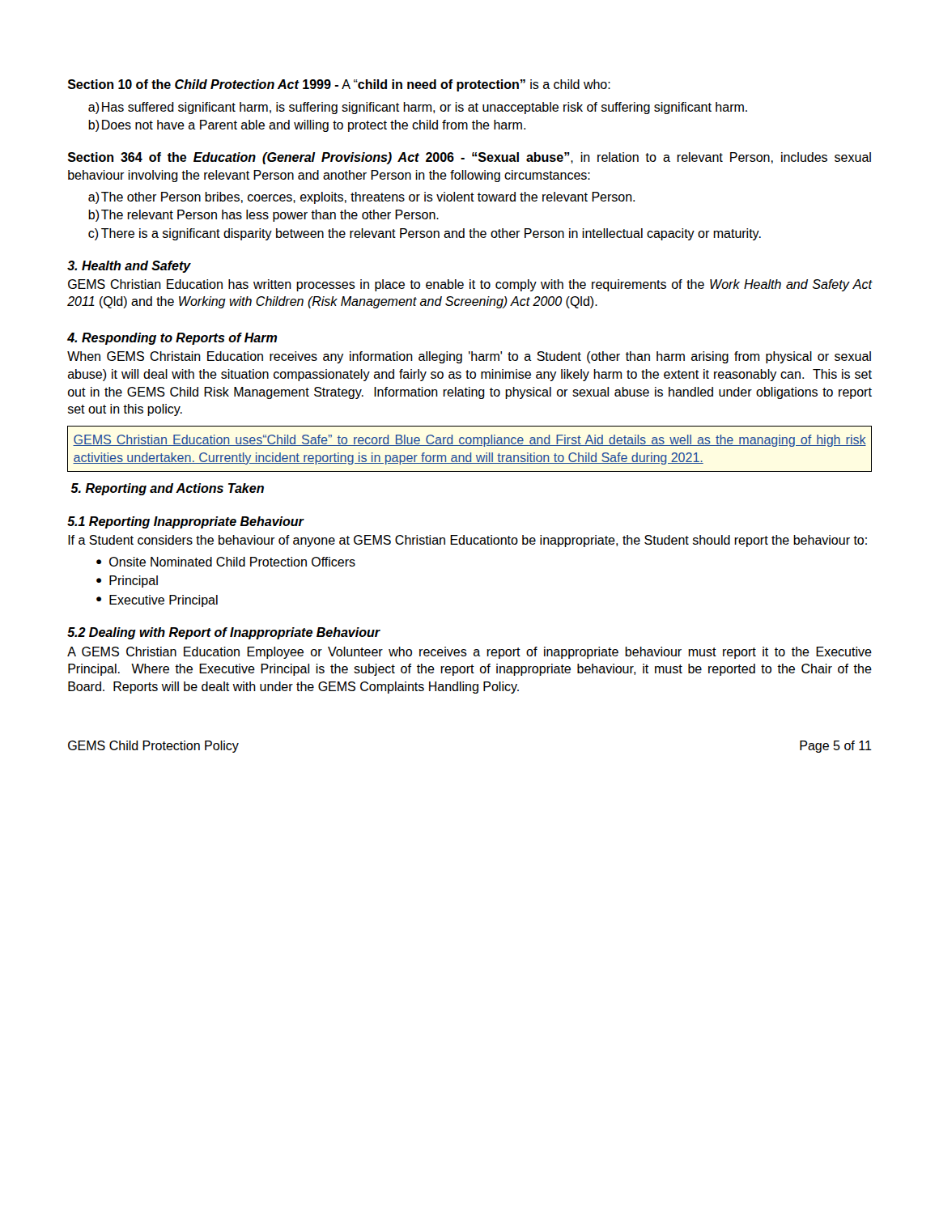Section 10 of the Child Protection Act 1999 - A “child in need of protection” is a child who:
a) Has suffered significant harm, is suffering significant harm, or is at unacceptable risk of suffering significant harm.
b) Does not have a Parent able and willing to protect the child from the harm.
Section 364 of the Education (General Provisions) Act 2006 - “Sexual abuse”, in relation to a relevant Person, includes sexual behaviour involving the relevant Person and another Person in the following circumstances:
a) The other Person bribes, coerces, exploits, threatens or is violent toward the relevant Person.
b) The relevant Person has less power than the other Person.
c) There is a significant disparity between the relevant Person and the other Person in intellectual capacity or maturity.
3. Health and Safety
GEMS Christian Education has written processes in place to enable it to comply with the requirements of the Work Health and Safety Act 2011 (Qld) and the Working with Children (Risk Management and Screening) Act 2000 (Qld).
4. Responding to Reports of Harm
When GEMS Christain Education receives any information alleging 'harm' to a Student (other than harm arising from physical or sexual abuse) it will deal with the situation compassionately and fairly so as to minimise any likely harm to the extent it reasonably can. This is set out in the GEMS Child Risk Management Strategy. Information relating to physical or sexual abuse is handled under obligations to report set out in this policy.
GEMS Christian Education uses“Child Safe” to record Blue Card compliance and First Aid details as well as the managing of high risk activities undertaken. Currently incident reporting is in paper form and will transition to Child Safe during 2021.
5. Reporting and Actions Taken
5.1 Reporting Inappropriate Behaviour
If a Student considers the behaviour of anyone at GEMS Christian Educationto be inappropriate, the Student should report the behaviour to:
Onsite Nominated Child Protection Officers
Principal
Executive Principal
5.2 Dealing with Report of Inappropriate Behaviour
A GEMS Christian Education Employee or Volunteer who receives a report of inappropriate behaviour must report it to the Executive Principal. Where the Executive Principal is the subject of the report of inappropriate behaviour, it must be reported to the Chair of the Board. Reports will be dealt with under the GEMS Complaints Handling Policy.
GEMS Child Protection Policy Page 5 of 11